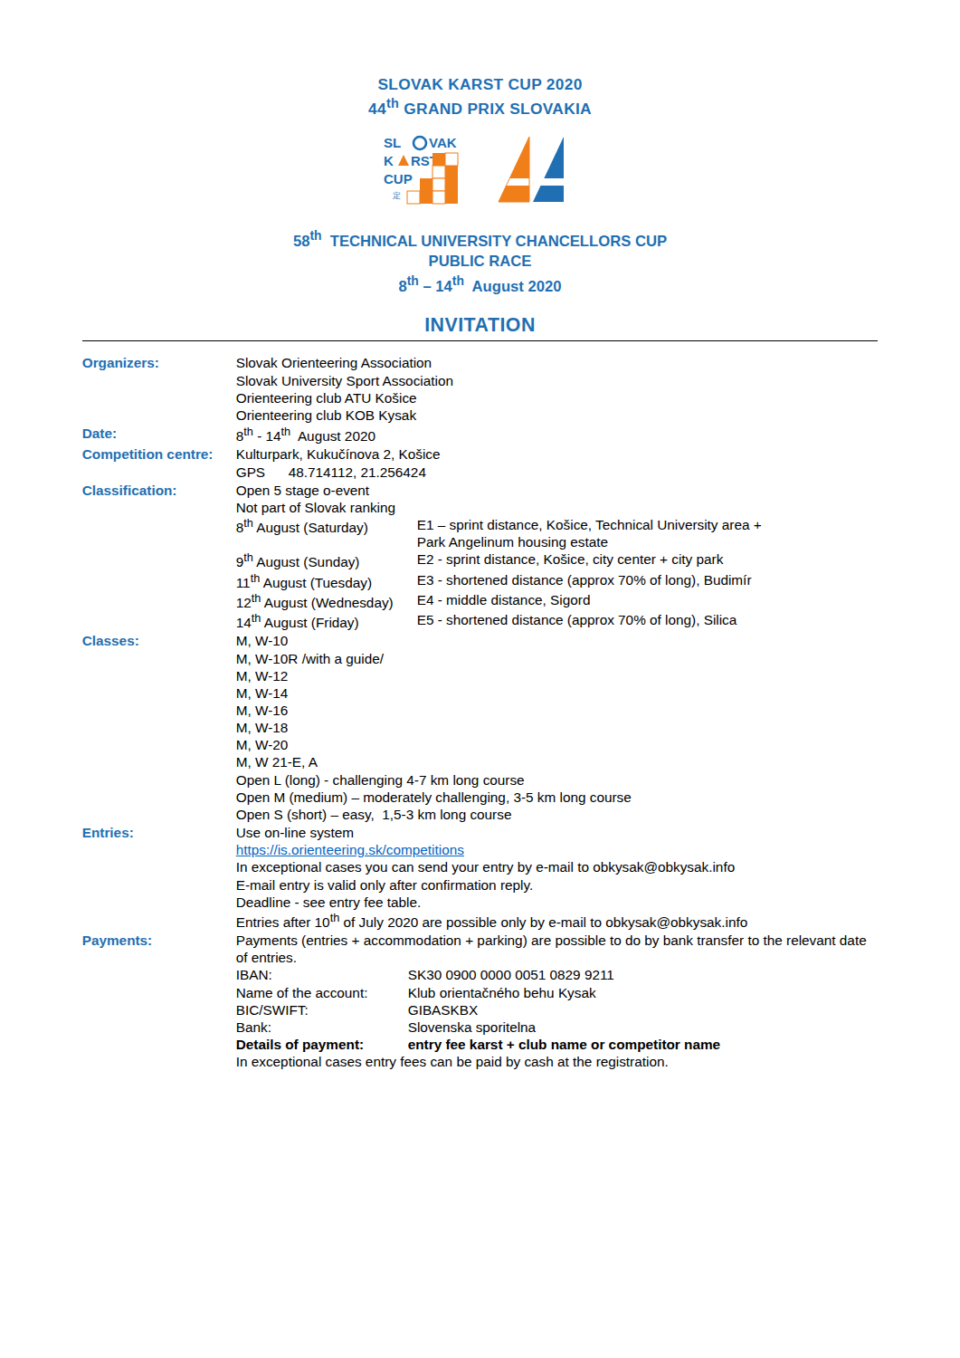SLOVAK KARST CUP 2020
44th GRAND PRIX SLOVAKIA
SL VAK K RST CUP 定
58th TECHNICAL UNIVERSITY CHANCELLORS CUP
PUBLIC RACE
8th – 14th August 2020
INVITATION
| Organizers: | Slovak Orienteering Association Slovak University Sport Association Orienteering club ATU Košice Orienteering club KOB Kysak |
| Date: | 8 th - 14 th August 2020 |
| Competition centre: | Kulturpark, Kukučínova 2, Košice GPS 48.714112, 21.256424 |
| Classification: | Open 5 stage o-event Not part of Slovak ranking / 8 th August (Saturday) / E1 – sprint distance, Košice, Technical University area + Park Angelinum housing estate / / 9 th August (Sunday) / E2 - sprint distance, Košice, city center + city park / / 11 th August (Tuesday) / E3 - shortened distance (approx 70% of long), Budimír / / 12 th August (Wednesday) / E4 - middle distance, Sigord / / 14 th August (Friday) / E5 - shortened distance (approx 70% of long), Silica / |
| Classes: | M, W-10 M, W-10R /with a guide/ M, W-12 M, W-14 M, W-16 M, W-18 M, W-20 M, W 21-E, A Open L (long) - challenging 4-7 km long course Open M (medium) – moderately challenging, 3-5 km long course Open S (short) – easy, 1,5-3 km long course |
| Entries: | Use on-line system https://is.orienteering.sk/competitions In exceptional cases you can send your entry by e-mail to obkysak@obkysak.info E-mail entry is valid only after confirmation reply. Deadline - see entry fee table. Entries after 10 th of July 2020 are possible only by e-mail to obkysak@obkysak.info |
| Payments: | Payments (entries + accommodation + parking) are possible to do by bank transfer to the relevant date of entries. / IBAN: / SK30 0900 0000 0051 0829 9211 / / Name of the account: / Klub orientačného behu Kysak / / BIC/SWIFT: / GIBASKBX / / Bank: / Slovenska sporitelna / / Details of payment: / entry fee karst + club name or competitor name / In exceptional cases entry fees can be paid by cash at the registration. |